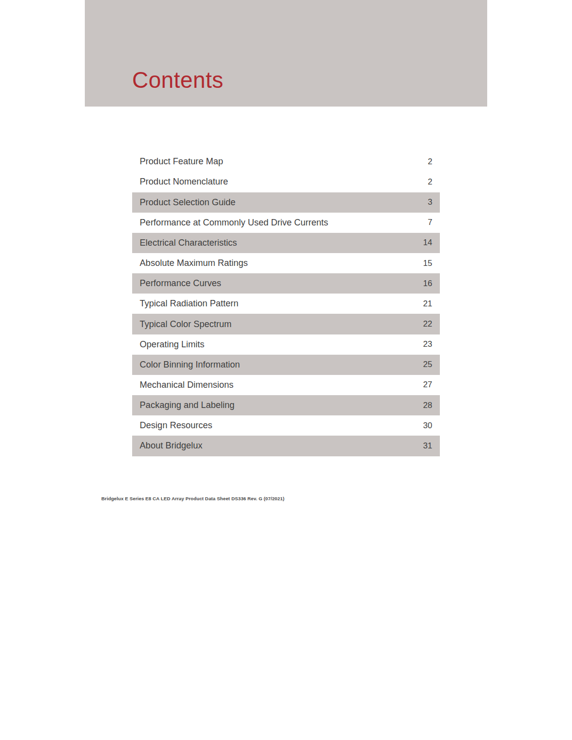Contents
Product Feature Map 2
Product Nomenclature 2
Product Selection Guide 3
Performance at Commonly Used Drive Currents 7
Electrical Characteristics 14
Absolute Maximum Ratings 15
Performance Curves 16
Typical Radiation Pattern 21
Typical Color Spectrum 22
Operating Limits 23
Color Binning Information 25
Mechanical Dimensions 27
Packaging and Labeling 28
Design Resources 30
About Bridgelux 31
Bridgelux E Series E8 CA LED Array Product Data Sheet DS336 Rev. G (07/2021)